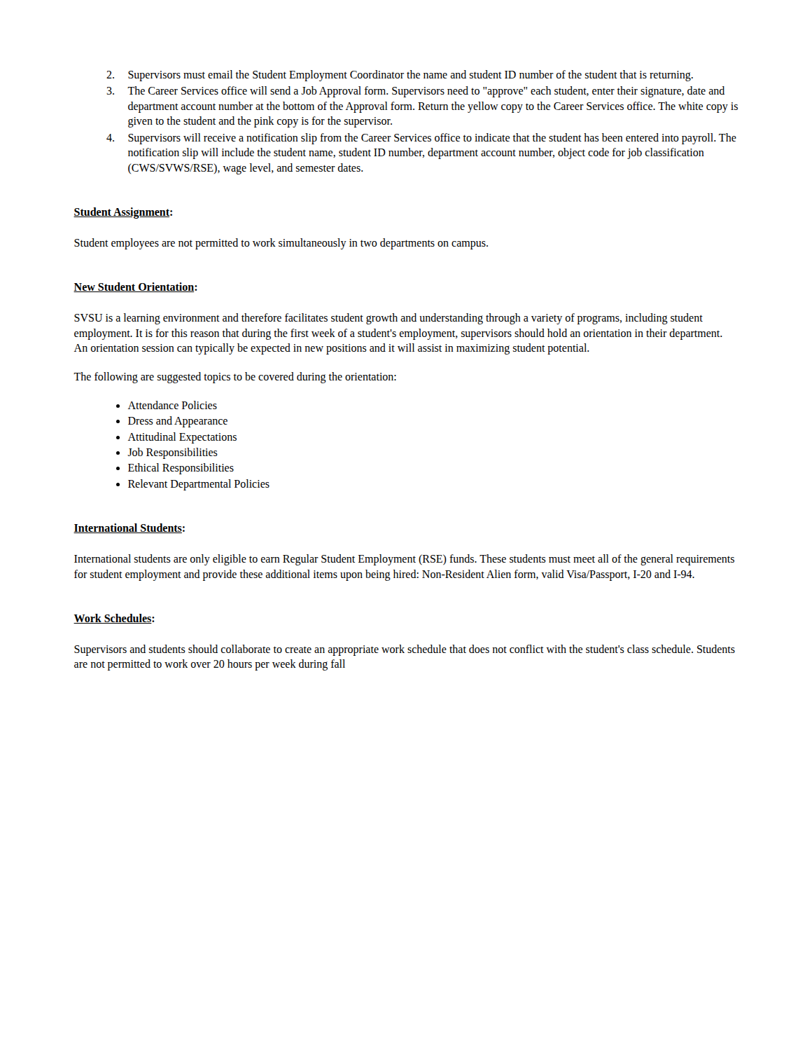Supervisors must email the Student Employment Coordinator the name and student ID number of the student that is returning.
The Career Services office will send a Job Approval form. Supervisors need to "approve" each student, enter their signature, date and department account number at the bottom of the Approval form. Return the yellow copy to the Career Services office. The white copy is given to the student and the pink copy is for the supervisor.
Supervisors will receive a notification slip from the Career Services office to indicate that the student has been entered into payroll. The notification slip will include the student name, student ID number, department account number, object code for job classification (CWS/SVWS/RSE), wage level, and semester dates.
Student Assignment:
Student employees are not permitted to work simultaneously in two departments on campus.
New Student Orientation:
SVSU is a learning environment and therefore facilitates student growth and understanding through a variety of programs, including student employment. It is for this reason that during the first week of a student's employment, supervisors should hold an orientation in their department. An orientation session can typically be expected in new positions and it will assist in maximizing student potential.
The following are suggested topics to be covered during the orientation:
Attendance Policies
Dress and Appearance
Attitudinal Expectations
Job Responsibilities
Ethical Responsibilities
Relevant Departmental Policies
International Students:
International students are only eligible to earn Regular Student Employment (RSE) funds. These students must meet all of the general requirements for student employment and provide these additional items upon being hired: Non-Resident Alien form, valid Visa/Passport, I-20 and I-94.
Work Schedules:
Supervisors and students should collaborate to create an appropriate work schedule that does not conflict with the student's class schedule. Students are not permitted to work over 20 hours per week during fall